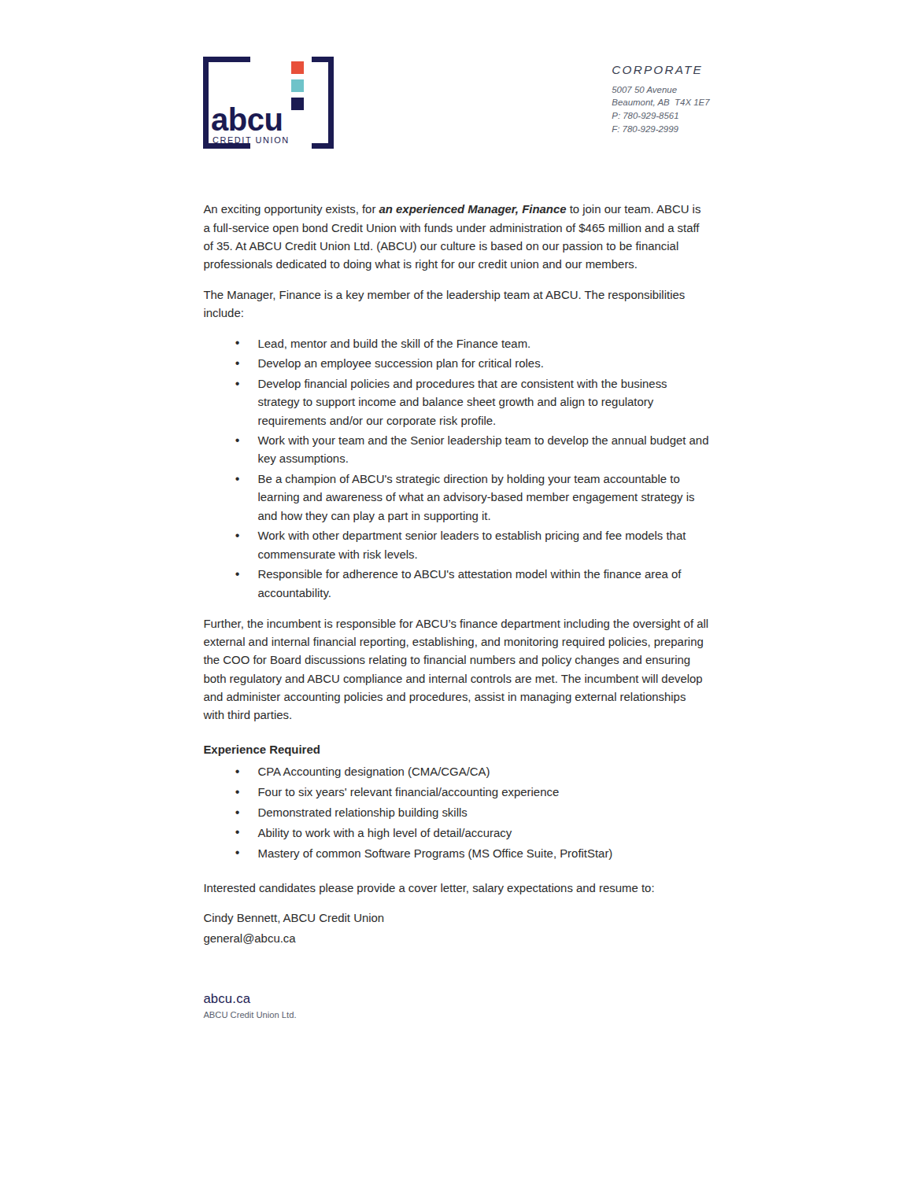abcu CREDIT UNION
CORPORATE
5007 50 Avenue
Beaumont, AB T4X 1E7
P: 780-929-8561
F: 780-929-2999
An exciting opportunity exists, for an experienced Manager, Finance to join our team. ABCU is a full-service open bond Credit Union with funds under administration of $465 million and a staff of 35. At ABCU Credit Union Ltd. (ABCU) our culture is based on our passion to be financial professionals dedicated to doing what is right for our credit union and our members.
The Manager, Finance is a key member of the leadership team at ABCU. The responsibilities include:
Lead, mentor and build the skill of the Finance team.
Develop an employee succession plan for critical roles.
Develop financial policies and procedures that are consistent with the business strategy to support income and balance sheet growth and align to regulatory requirements and/or our corporate risk profile.
Work with your team and the Senior leadership team to develop the annual budget and key assumptions.
Be a champion of ABCU's strategic direction by holding your team accountable to learning and awareness of what an advisory-based member engagement strategy is and how they can play a part in supporting it.
Work with other department senior leaders to establish pricing and fee models that commensurate with risk levels.
Responsible for adherence to ABCU's attestation model within the finance area of accountability.
Further, the incumbent is responsible for ABCU’s finance department including the oversight of all external and internal financial reporting, establishing, and monitoring required policies, preparing the COO for Board discussions relating to financial numbers and policy changes and ensuring both regulatory and ABCU compliance and internal controls are met. The incumbent will develop and administer accounting policies and procedures, assist in managing external relationships with third parties.
Experience Required
CPA Accounting designation (CMA/CGA/CA)
Four to six years' relevant financial/accounting experience
Demonstrated relationship building skills
Ability to work with a high level of detail/accuracy
Mastery of common Software Programs (MS Office Suite, ProfitStar)
Interested candidates please provide a cover letter, salary expectations and resume to:
Cindy Bennett, ABCU Credit Union
general@abcu.ca
abcu.ca
ABCU Credit Union Ltd.